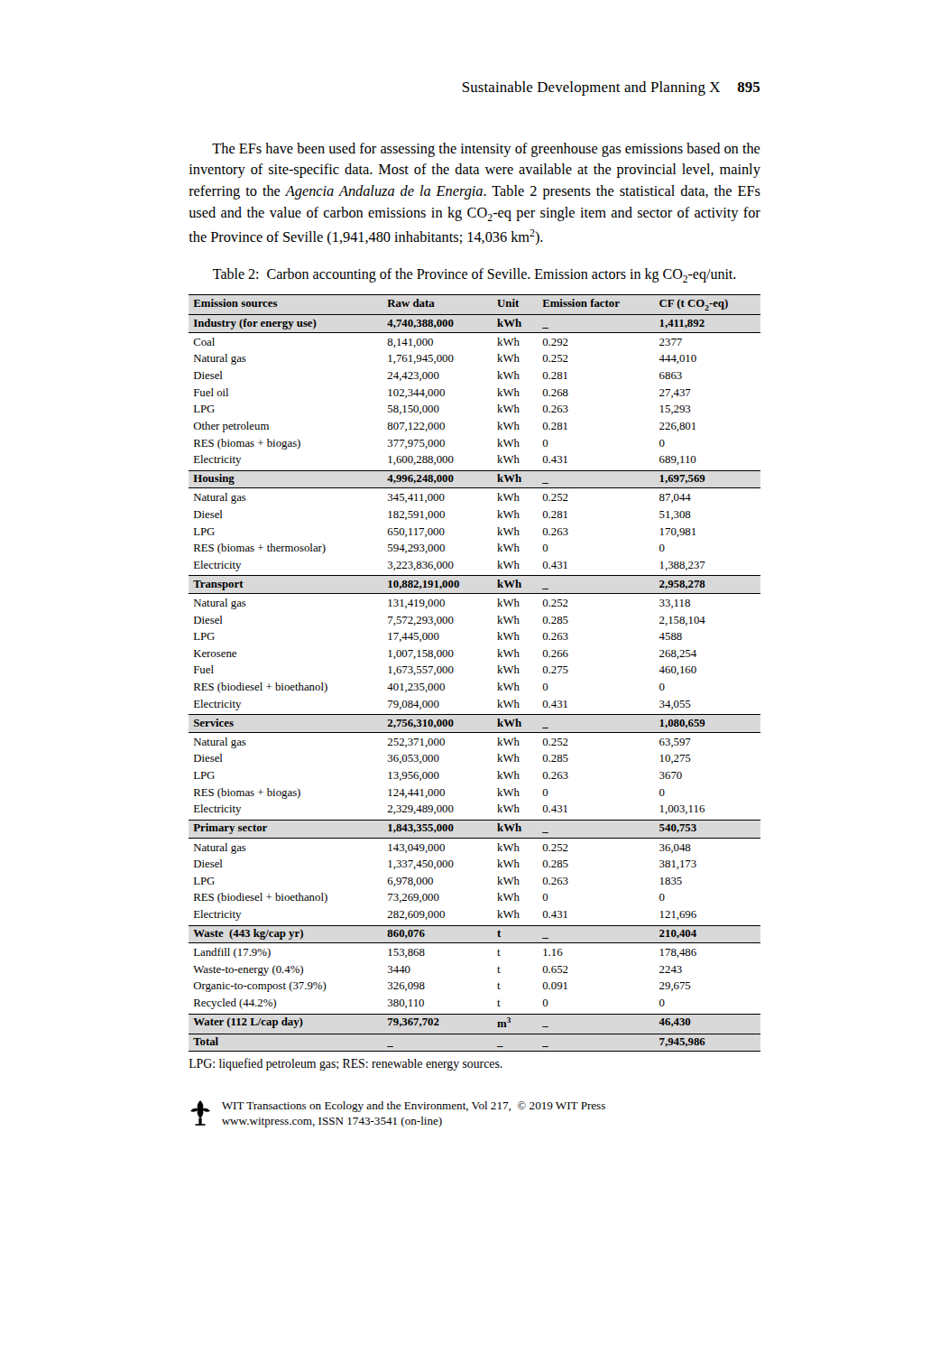Sustainable Development and Planning X895
The EFs have been used for assessing the intensity of greenhouse gas emissions based on the inventory of site-specific data. Most of the data were available at the provincial level, mainly referring to the Agencia Andaluza de la Energia. Table 2 presents the statistical data, the EFs used and the value of carbon emissions in kg CO2-eq per single item and sector of activity for the Province of Seville (1,941,480 inhabitants; 14,036 km2).
Table 2: Carbon accounting of the Province of Seville. Emission actors in kg CO2-eq/unit.
| Emission sources | Raw data | Unit | Emission factor | CF (t CO 2 -eq) |
| --- | --- | --- | --- | --- |
| Industry (for energy use) | 4,740,388,000 | kWh | _ | 1,411,892 |
| Coal | 8,141,000 | kWh | 0.292 | 2377 |
| Natural gas | 1,761,945,000 | kWh | 0.252 | 444,010 |
| Diesel | 24,423,000 | kWh | 0.281 | 6863 |
| Fuel oil | 102,344,000 | kWh | 0.268 | 27,437 |
| LPG | 58,150,000 | kWh | 0.263 | 15,293 |
| Other petroleum | 807,122,000 | kWh | 0.281 | 226,801 |
| RES (biomas + biogas) | 377,975,000 | kWh | 0 | 0 |
| Electricity | 1,600,288,000 | kWh | 0.431 | 689,110 |
| Housing | 4,996,248,000 | kWh | _ | 1,697,569 |
| Natural gas | 345,411,000 | kWh | 0.252 | 87,044 |
| Diesel | 182,591,000 | kWh | 0.281 | 51,308 |
| LPG | 650,117,000 | kWh | 0.263 | 170,981 |
| RES (biomas + thermosolar) | 594,293,000 | kWh | 0 | 0 |
| Electricity | 3,223,836,000 | kWh | 0.431 | 1,388,237 |
| Transport | 10,882,191,000 | kWh | _ | 2,958,278 |
| Natural gas | 131,419,000 | kWh | 0.252 | 33,118 |
| Diesel | 7,572,293,000 | kWh | 0.285 | 2,158,104 |
| LPG | 17,445,000 | kWh | 0.263 | 4588 |
| Kerosene | 1,007,158,000 | kWh | 0.266 | 268,254 |
| Fuel | 1,673,557,000 | kWh | 0.275 | 460,160 |
| RES (biodiesel + bioethanol) | 401,235,000 | kWh | 0 | 0 |
| Electricity | 79,084,000 | kWh | 0.431 | 34,055 |
| Services | 2,756,310,000 | kWh | _ | 1,080,659 |
| Natural gas | 252,371,000 | kWh | 0.252 | 63,597 |
| Diesel | 36,053,000 | kWh | 0.285 | 10,275 |
| LPG | 13,956,000 | kWh | 0.263 | 3670 |
| RES (biomas + biogas) | 124,441,000 | kWh | 0 | 0 |
| Electricity | 2,329,489,000 | kWh | 0.431 | 1,003,116 |
| Primary sector | 1,843,355,000 | kWh | _ | 540,753 |
| Natural gas | 143,049,000 | kWh | 0.252 | 36,048 |
| Diesel | 1,337,450,000 | kWh | 0.285 | 381,173 |
| LPG | 6,978,000 | kWh | 0.263 | 1835 |
| RES (biodiesel + bioethanol) | 73,269,000 | kWh | 0 | 0 |
| Electricity | 282,609,000 | kWh | 0.431 | 121,696 |
| Waste (443 kg/cap yr) | 860,076 | t | _ | 210,404 |
| Landfill (17.9%) | 153,868 | t | 1.16 | 178,486 |
| Waste-to-energy (0.4%) | 3440 | t | 0.652 | 2243 |
| Organic-to-compost (37.9%) | 326,098 | t | 0.091 | 29,675 |
| Recycled (44.2%) | 380,110 | t | 0 | 0 |
| Water (112 L/cap day) | 79,367,702 | m 3 | _ | 46,430 |
| Total | _ | _ | _ | 7,945,986 |
LPG: liquefied petroleum gas; RES: renewable energy sources.
WIT Transactions on Ecology and the Environment, Vol 217, © 2019 WIT Press
www.witpress.com, ISSN 1743-3541 (on-line)